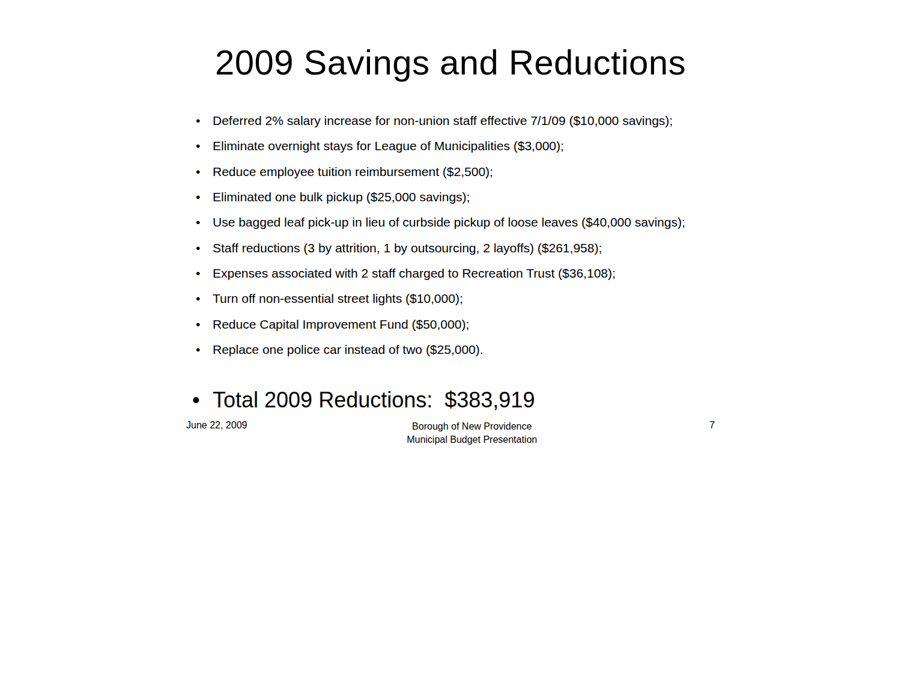2009 Savings and Reductions
Deferred 2% salary increase for non-union staff effective 7/1/09 ($10,000 savings);
Eliminate overnight stays for League of Municipalities ($3,000);
Reduce employee tuition reimbursement ($2,500);
Eliminated one bulk pickup ($25,000 savings);
Use bagged leaf pick-up in lieu of curbside pickup of loose leaves ($40,000 savings);
Staff reductions (3 by attrition, 1 by outsourcing, 2 layoffs) ($261,958);
Expenses associated with 2 staff charged to Recreation Trust ($36,108);
Turn off non-essential street lights ($10,000);
Reduce Capital Improvement Fund ($50,000);
Replace one police car instead of two ($25,000).
Total 2009 Reductions: $383,919
June 22, 2009
Borough of New Providence
Municipal Budget Presentation
7